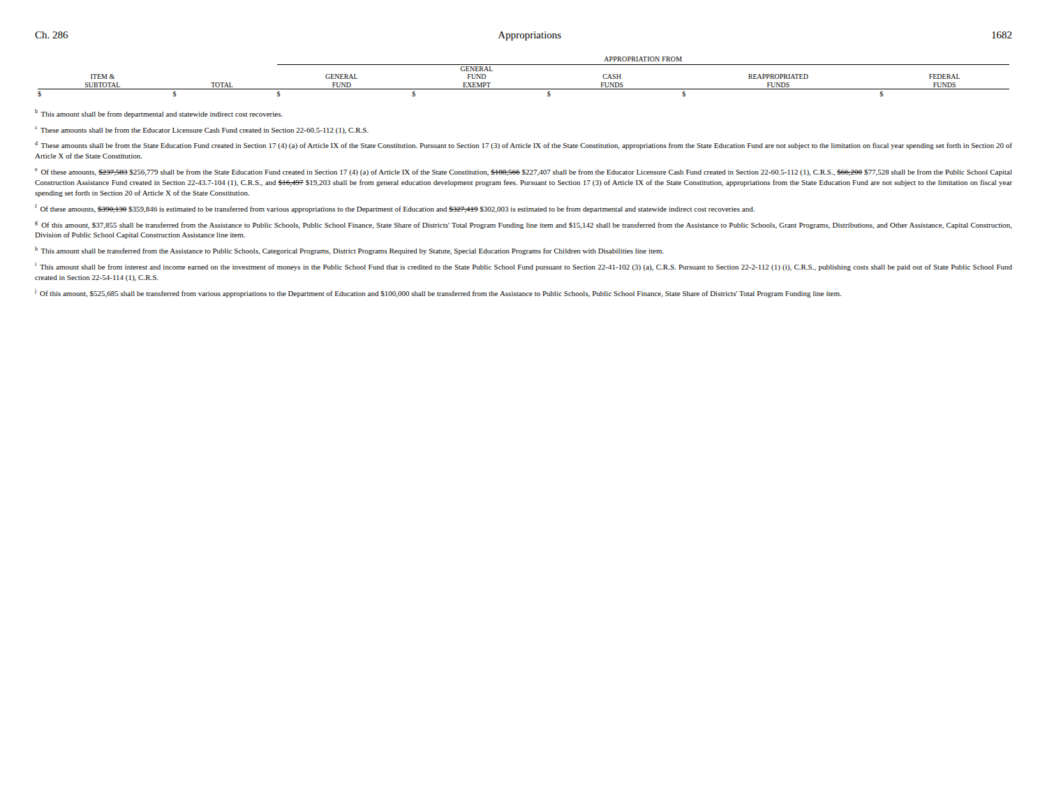Ch. 286
Appropriations
1682
| | | APPROPRIATION FROM |
| ITEM & SUBTOTAL | TOTAL | GENERAL FUND | GENERAL FUND EXEMPT | CASH FUNDS | REAPPROPRIATED FUNDS | FEDERAL FUNDS |
| $ | $ | $ | $ | $ | $ | $ |
b This amount shall be from departmental and statewide indirect cost recoveries.
c These amounts shall be from the Educator Licensure Cash Fund created in Section 22-60.5-112 (1), C.R.S.
d These amounts shall be from the State Education Fund created in Section 17 (4) (a) of Article IX of the State Constitution. Pursuant to Section 17 (3) of Article IX of the State Constitution, appropriations from the State Education Fund are not subject to the limitation on fiscal year spending set forth in Section 20 of Article X of the State Constitution.
e Of these amounts, $237,583 $256,779 shall be from the State Education Fund created in Section 17 (4) (a) of Article IX of the State Constitution, $188,566 $227,407 shall be from the Educator Licensure Cash Fund created in Section 22-60.5-112 (1), C.R.S., $66,200 $77,528 shall be from the Public School Capital Construction Assistance Fund created in Section 22-43.7-104 (1), C.R.S., and $16,497 $19,203 shall be from general education development program fees. Pursuant to Section 17 (3) of Article IX of the State Constitution, appropriations from the State Education Fund are not subject to the limitation on fiscal year spending set forth in Section 20 of Article X of the State Constitution.
f Of these amounts, $390,130 $359,846 is estimated to be transferred from various appropriations to the Department of Education and $327,419 $302,003 is estimated to be from departmental and statewide indirect cost recoveries and.
g Of this amount, $37,855 shall be transferred from the Assistance to Public Schools, Public School Finance, State Share of Districts' Total Program Funding line item and $15,142 shall be transferred from the Assistance to Public Schools, Grant Programs, Distributions, and Other Assistance, Capital Construction, Division of Public School Capital Construction Assistance line item.
h This amount shall be transferred from the Assistance to Public Schools, Categorical Programs, District Programs Required by Statute, Special Education Programs for Children with Disabilities line item.
i This amount shall be from interest and income earned on the investment of moneys in the Public School Fund that is credited to the State Public School Fund pursuant to Section 22-41-102 (3) (a), C.R.S. Pursuant to Section 22-2-112 (1) (i), C.R.S., publishing costs shall be paid out of State Public School Fund created in Section 22-54-114 (1), C.R.S.
j Of this amount, $525,685 shall be transferred from various appropriations to the Department of Education and $100,000 shall be transferred from the Assistance to Public Schools, Public School Finance, State Share of Districts' Total Program Funding line item.